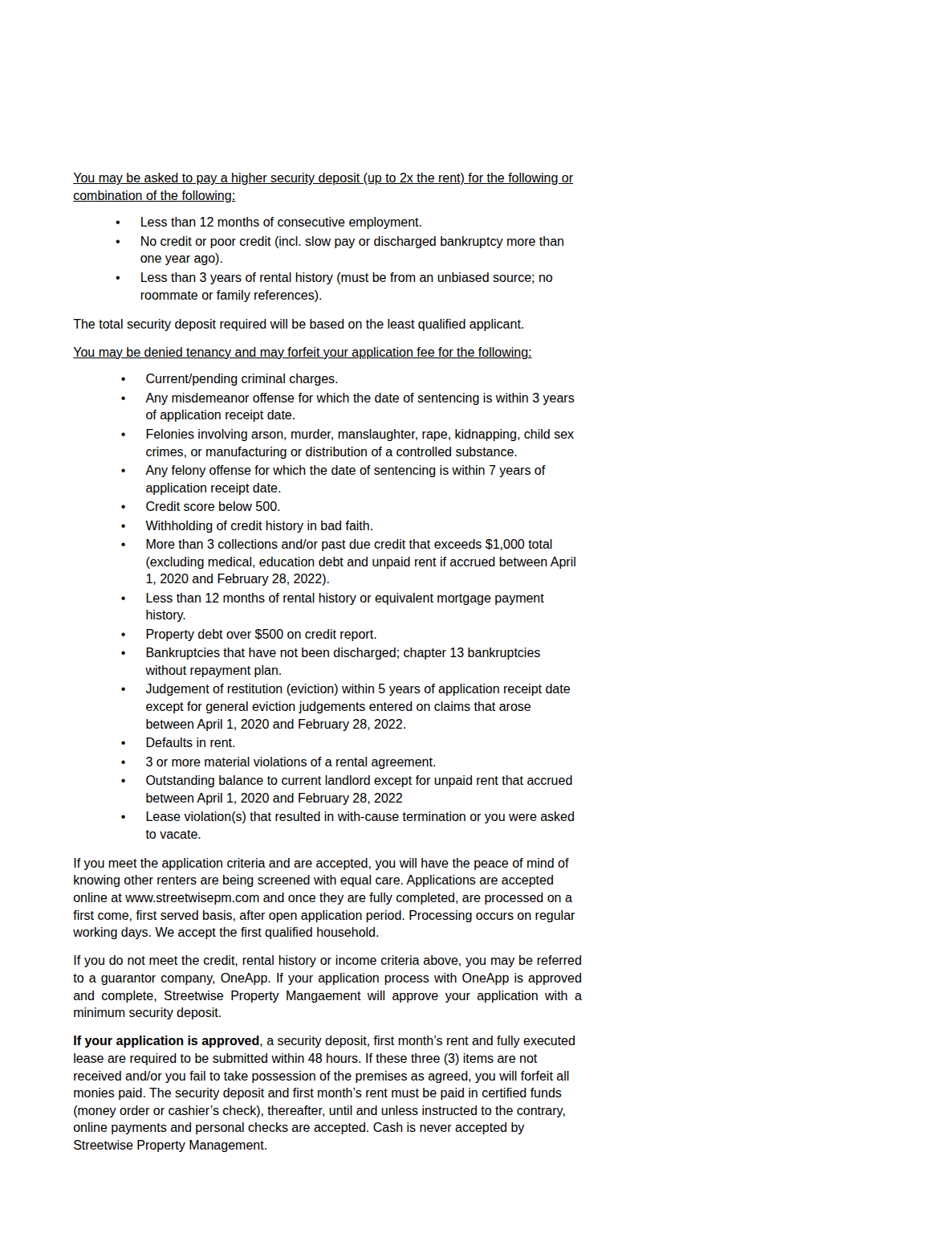You may be asked to pay a higher security deposit (up to 2x the rent) for the following or combination of the following:
Less than 12 months of consecutive employment.
No credit or poor credit (incl. slow pay or discharged bankruptcy more than one year ago).
Less than 3 years of rental history (must be from an unbiased source; no roommate or family references).
The total security deposit required will be based on the least qualified applicant.
You may be denied tenancy and may forfeit your application fee for the following:
Current/pending criminal charges.
Any misdemeanor offense for which the date of sentencing is within 3 years of application receipt date.
Felonies involving arson, murder, manslaughter, rape, kidnapping, child sex crimes, or manufacturing or distribution of a controlled substance.
Any felony offense for which the date of sentencing is within 7 years of application receipt date.
Credit score below 500.
Withholding of credit history in bad faith.
More than 3 collections and/or past due credit that exceeds $1,000 total (excluding medical, education debt and unpaid rent if accrued between April 1, 2020 and February 28, 2022).
Less than 12 months of rental history or equivalent mortgage payment history.
Property debt over $500 on credit report.
Bankruptcies that have not been discharged; chapter 13 bankruptcies without repayment plan.
Judgement of restitution (eviction) within 5 years of application receipt date except for general eviction judgements entered on claims that arose between April 1, 2020 and February 28, 2022.
Defaults in rent.
3 or more material violations of a rental agreement.
Outstanding balance to current landlord except for unpaid rent that accrued between April 1, 2020 and February 28, 2022
Lease violation(s) that resulted in with-cause termination or you were asked to vacate.
If you meet the application criteria and are accepted, you will have the peace of mind of knowing other renters are being screened with equal care. Applications are accepted online at www.streetwisepm.com and once they are fully completed, are processed on a first come, first served basis, after open application period. Processing occurs on regular working days. We accept the first qualified household.
If you do not meet the credit, rental history or income criteria above, you may be referred to a guarantor company, OneApp. If your application process with OneApp is approved and complete, Streetwise Property Mangaement will approve your application with a minimum security deposit.
If your application is approved, a security deposit, first month’s rent and fully executed lease are required to be submitted within 48 hours. If these three (3) items are not received and/or you fail to take possession of the premises as agreed, you will forfeit all monies paid. The security deposit and first month’s rent must be paid in certified funds (money order or cashier’s check), thereafter, until and unless instructed to the contrary, online payments and personal checks are accepted. Cash is never accepted by Streetwise Property Management.